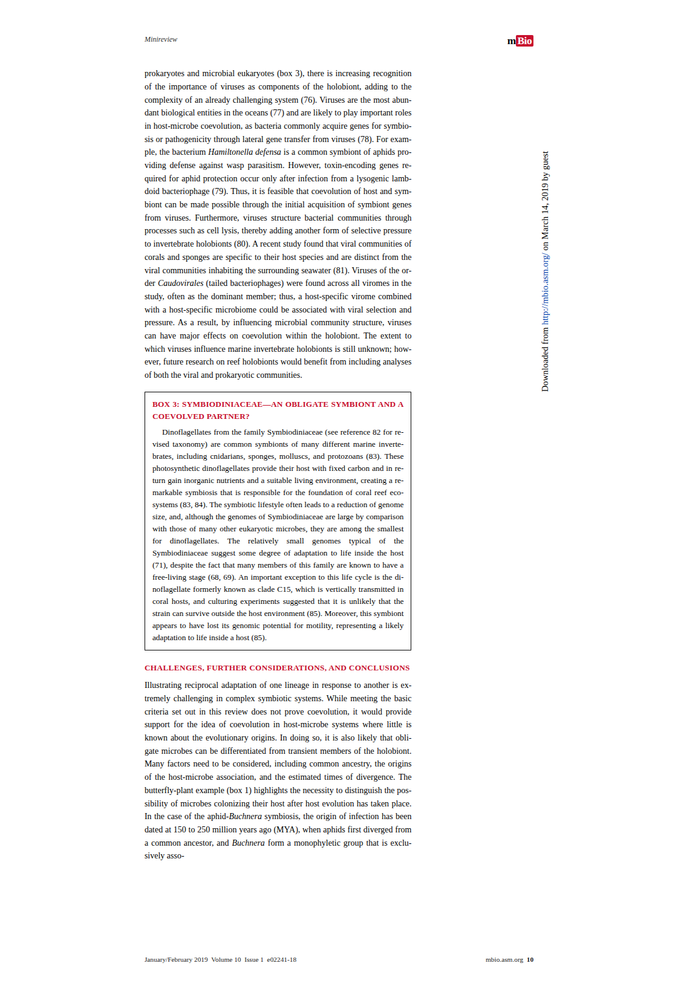Minireview
mBio
Downloaded from http://mbio.asm.org/ on March 14, 2019 by guest
prokaryotes and microbial eukaryotes (box 3), there is increasing recognition of the importance of viruses as components of the holobiont, adding to the complexity of an already challenging system (76). Viruses are the most abundant biological entities in the oceans (77) and are likely to play important roles in host-microbe coevolution, as bacteria commonly acquire genes for symbiosis or pathogenicity through lateral gene transfer from viruses (78). For example, the bacterium Hamiltonella defensa is a common symbiont of aphids providing defense against wasp parasitism. However, toxin-encoding genes required for aphid protection occur only after infection from a lysogenic lambdoid bacteriophage (79). Thus, it is feasible that coevolution of host and symbiont can be made possible through the initial acquisition of symbiont genes from viruses. Furthermore, viruses structure bacterial communities through processes such as cell lysis, thereby adding another form of selective pressure to invertebrate holobionts (80). A recent study found that viral communities of corals and sponges are specific to their host species and are distinct from the viral communities inhabiting the surrounding seawater (81). Viruses of the order Caudovirales (tailed bacteriophages) were found across all viromes in the study, often as the dominant member; thus, a host-specific virome combined with a host-specific microbiome could be associated with viral selection and pressure. As a result, by influencing microbial community structure, viruses can have major effects on coevolution within the holobiont. The extent to which viruses influence marine invertebrate holobionts is still unknown; however, future research on reef holobionts would benefit from including analyses of both the viral and prokaryotic communities.
BOX 3: SYMBIODINIACEAE—AN OBLIGATE SYMBIONT AND A COEVOLVED PARTNER?
Dinoflagellates from the family Symbiodiniaceae (see reference 82 for revised taxonomy) are common symbionts of many different marine invertebrates, including cnidarians, sponges, molluscs, and protozoans (83). These photosynthetic dinoflagellates provide their host with fixed carbon and in return gain inorganic nutrients and a suitable living environment, creating a remarkable symbiosis that is responsible for the foundation of coral reef ecosystems (83, 84). The symbiotic lifestyle often leads to a reduction of genome size, and, although the genomes of Symbiodiniaceae are large by comparison with those of many other eukaryotic microbes, they are among the smallest for dinoflagellates. The relatively small genomes typical of the Symbiodiniaceae suggest some degree of adaptation to life inside the host (71), despite the fact that many members of this family are known to have a free-living stage (68, 69). An important exception to this life cycle is the dinoflagellate formerly known as clade C15, which is vertically transmitted in coral hosts, and culturing experiments suggested that it is unlikely that the strain can survive outside the host environment (85). Moreover, this symbiont appears to have lost its genomic potential for motility, representing a likely adaptation to life inside a host (85).
CHALLENGES, FURTHER CONSIDERATIONS, AND CONCLUSIONS
Illustrating reciprocal adaptation of one lineage in response to another is extremely challenging in complex symbiotic systems. While meeting the basic criteria set out in this review does not prove coevolution, it would provide support for the idea of coevolution in host-microbe systems where little is known about the evolutionary origins. In doing so, it is also likely that obligate microbes can be differentiated from transient members of the holobiont. Many factors need to be considered, including common ancestry, the origins of the host-microbe association, and the estimated times of divergence. The butterfly-plant example (box 1) highlights the necessity to distinguish the possibility of microbes colonizing their host after host evolution has taken place. In the case of the aphid-Buchnera symbiosis, the origin of infection has been dated at 150 to 250 million years ago (MYA), when aphids first diverged from a common ancestor, and Buchnera form a monophyletic group that is exclusively asso-
January/February 2019 Volume 10 Issue 1 e02241-18
mbio.asm.org 10